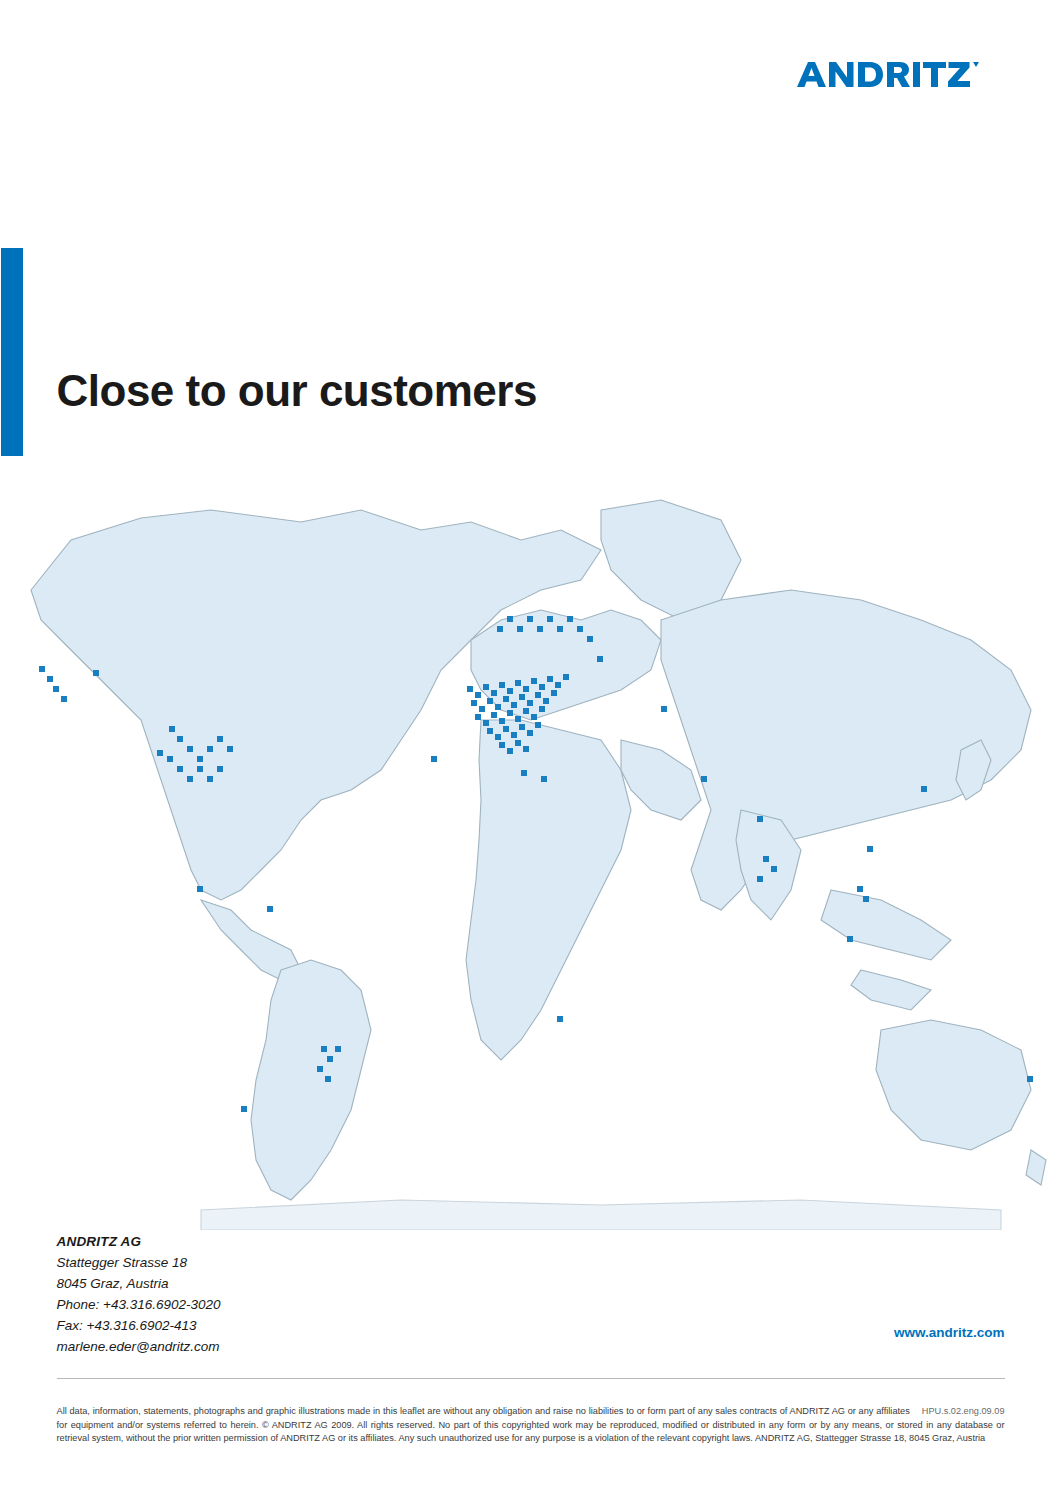Close to our customers
ANDRITZ AG
Stattegger Strasse 18
8045 Graz, Austria
Phone: +43.316.6902-3020
Fax: +43.316.6902-413
marlene.eder@andritz.com
www.andritz.com
HPU.s.02.eng.09.09 All data, information, statements, photographs and graphic illustrations made in this leaflet are without any obligation and raise no liabilities to or form part of any sales contracts of ANDRITZ AG or any affiliates for equipment and/or systems referred to herein. © ANDRITZ AG 2009. All rights reserved. No part of this copyrighted work may be reproduced, modified or distributed in any form or by any means, or stored in any database or retrieval system, without the prior written permission of ANDRITZ AG or its affiliates. Any such unauthorized use for any purpose is a violation of the relevant copyright laws. ANDRITZ AG, Stattegger Strasse 18, 8045 Graz, Austria